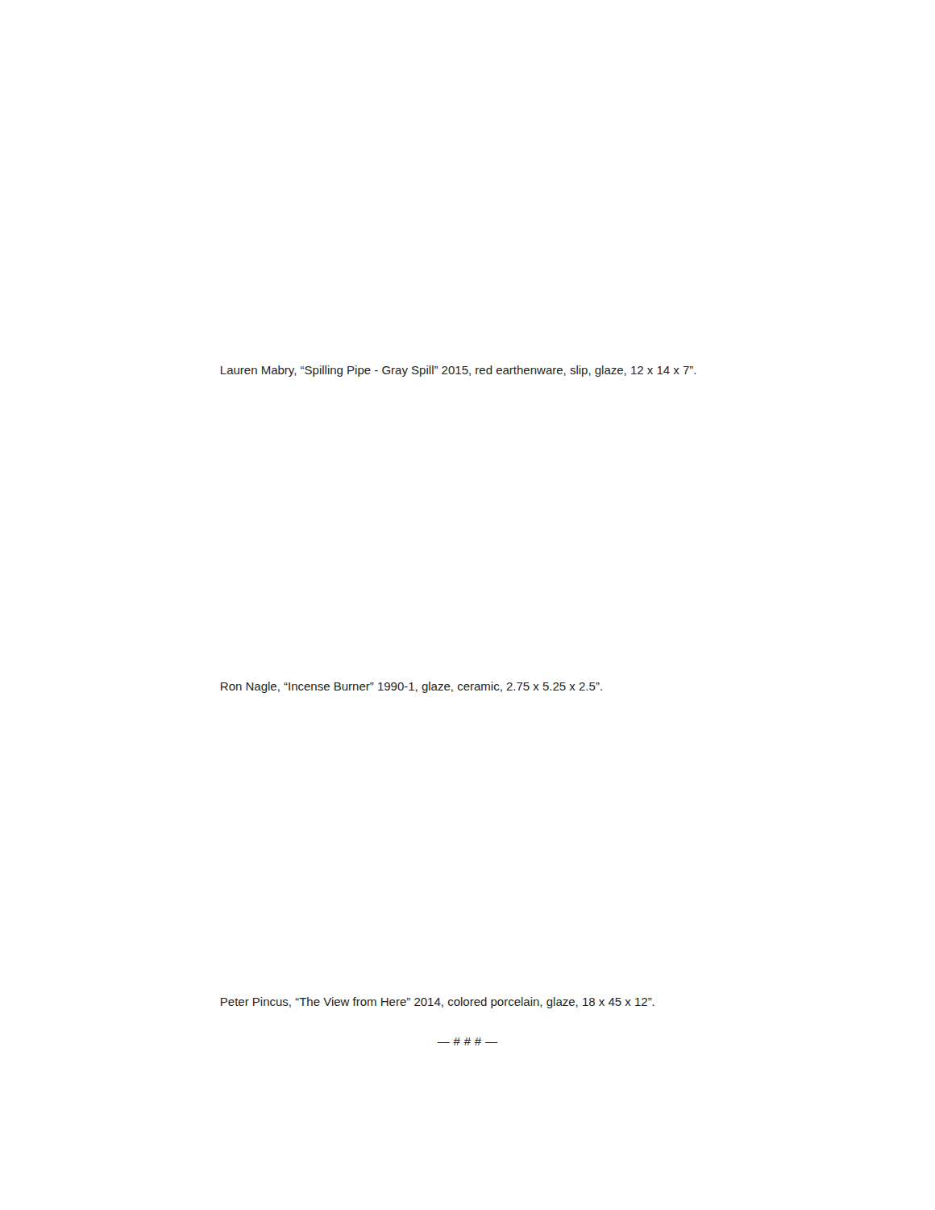Lauren Mabry, “Spilling Pipe - Gray Spill” 2015, red earthenware, slip, glaze, 12 x 14 x 7”.
Ron Nagle, “Incense Burner” 1990-1, glaze, ceramic, 2.75 x 5.25 x 2.5”.
Peter Pincus, “The View from Here” 2014, colored porcelain, glaze, 18 x 45 x 12”.
— # # # —